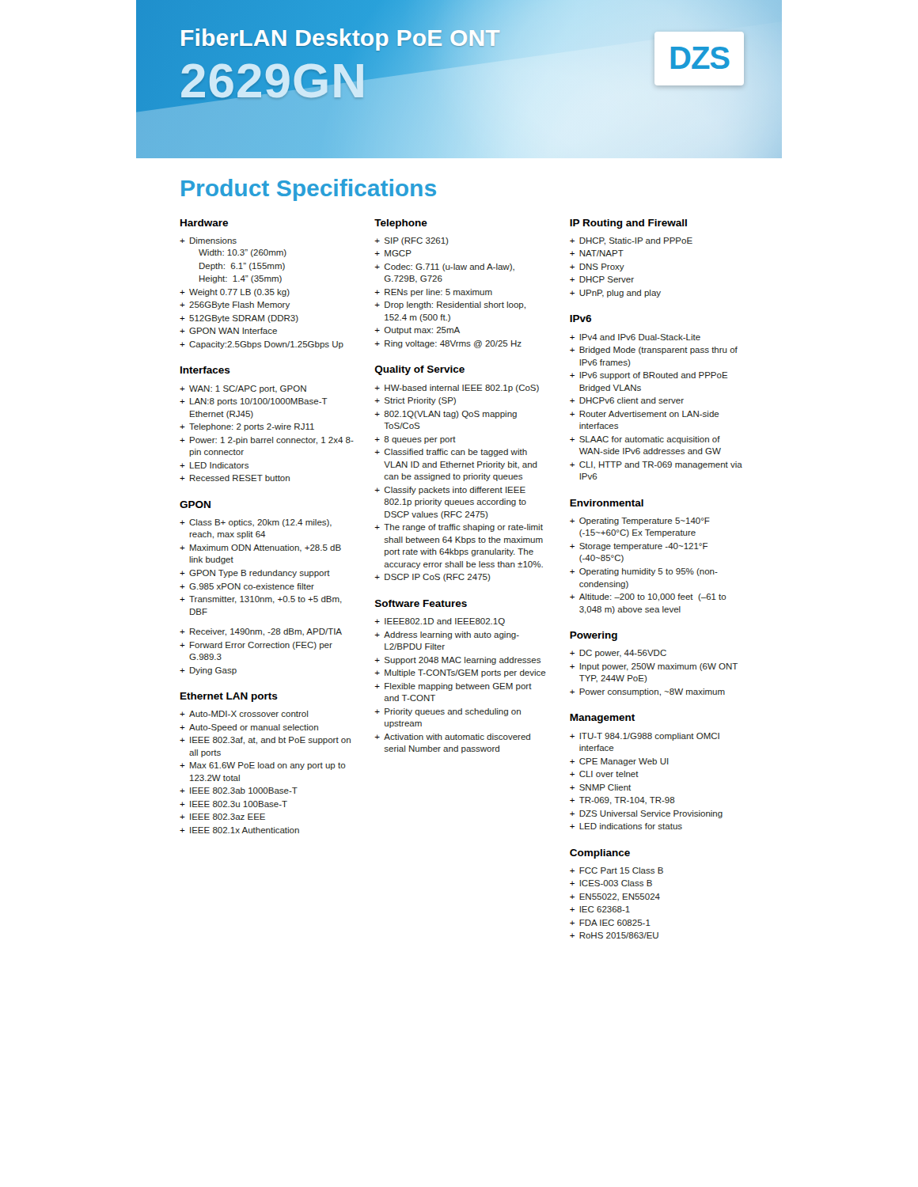FiberLAN Desktop PoE ONT
2629GN
DZS
Product Specifications
Hardware
Dimensions
Width: 10.3” (260mm)
Depth: 6.1” (155mm)
Height: 1.4” (35mm)
Weight 0.77 LB (0.35 kg)
256GByte Flash Memory
512GByte SDRAM (DDR3)
GPON WAN Interface
Capacity:2.5Gbps Down/1.25Gbps Up
Interfaces
WAN: 1 SC/APC port, GPON
LAN:8 ports 10/100/1000MBase-T Ethernet (RJ45)
Telephone: 2 ports 2-wire RJ11
Power: 1 2-pin barrel connector, 1 2x4 8-pin connector
LED Indicators
Recessed RESET button
GPON
Class B+ optics, 20km (12.4 miles), reach, max split 64
Maximum ODN Attenuation, +28.5 dB link budget
GPON Type B redundancy support
G.985 xPON co-existence filter
Transmitter, 1310nm, +0.5 to +5 dBm, DBF
Receiver, 1490nm, -28 dBm, APD/TIA
Forward Error Correction (FEC) per G.989.3
Dying Gasp
Ethernet LAN ports
Auto-MDI-X crossover control
Auto-Speed or manual selection
IEEE 802.3af, at, and bt PoE support on all ports
Max 61.6W PoE load on any port up to 123.2W total
IEEE 802.3ab 1000Base-T
IEEE 802.3u 100Base-T
IEEE 802.3az EEE
IEEE 802.1x Authentication
Telephone
SIP (RFC 3261)
MGCP
Codec: G.711 (u-law and A-law), G.729B, G726
RENs per line: 5 maximum
Drop length: Residential short loop, 152.4 m (500 ft.)
Output max: 25mA
Ring voltage: 48Vrms @ 20/25 Hz
Quality of Service
HW-based internal IEEE 802.1p (CoS)
Strict Priority (SP)
802.1Q(VLAN tag) QoS mapping ToS/CoS
8 queues per port
Classified traffic can be tagged with VLAN ID and Ethernet Priority bit, and can be assigned to priority queues
Classify packets into different IEEE 802.1p priority queues according to DSCP values (RFC 2475)
The range of traffic shaping or rate-limit shall between 64 Kbps to the maximum port rate with 64kbps granularity. The accuracy error shall be less than ±10%.
DSCP IP CoS (RFC 2475)
Software Features
IEEE802.1D and IEEE802.1Q
Address learning with auto aging-L2/BPDU Filter
Support 2048 MAC learning addresses
Multiple T-CONTs/GEM ports per device
Flexible mapping between GEM port and T-CONT
Priority queues and scheduling on upstream
Activation with automatic discovered serial Number and password
IP Routing and Firewall
DHCP, Static-IP and PPPoE
NAT/NAPT
DNS Proxy
DHCP Server
UPnP, plug and play
IPv6
IPv4 and IPv6 Dual-Stack-Lite
Bridged Mode (transparent pass thru of IPv6 frames)
IPv6 support of BRouted and PPPoE Bridged VLANs
DHCPv6 client and server
Router Advertisement on LAN-side interfaces
SLAAC for automatic acquisition of WAN-side IPv6 addresses and GW
CLI, HTTP and TR-069 management via IPv6
Environmental
Operating Temperature 5~140°F (-15~+60°C) Ex Temperature
Storage temperature -40~121°F (-40~85°C)
Operating humidity 5 to 95% (non-condensing)
Altitude: –200 to 10,000 feet (–61 to 3,048 m) above sea level
Powering
DC power, 44-56VDC
Input power, 250W maximum (6W ONT TYP, 244W PoE)
Power consumption, ~8W maximum
Management
ITU-T 984.1/G988 compliant OMCI interface
CPE Manager Web UI
CLI over telnet
SNMP Client
TR-069, TR-104, TR-98
DZS Universal Service Provisioning
LED indications for status
Compliance
FCC Part 15 Class B
ICES-003 Class B
EN55022, EN55024
IEC 62368-1
FDA IEC 60825-1
RoHS 2015/863/EU